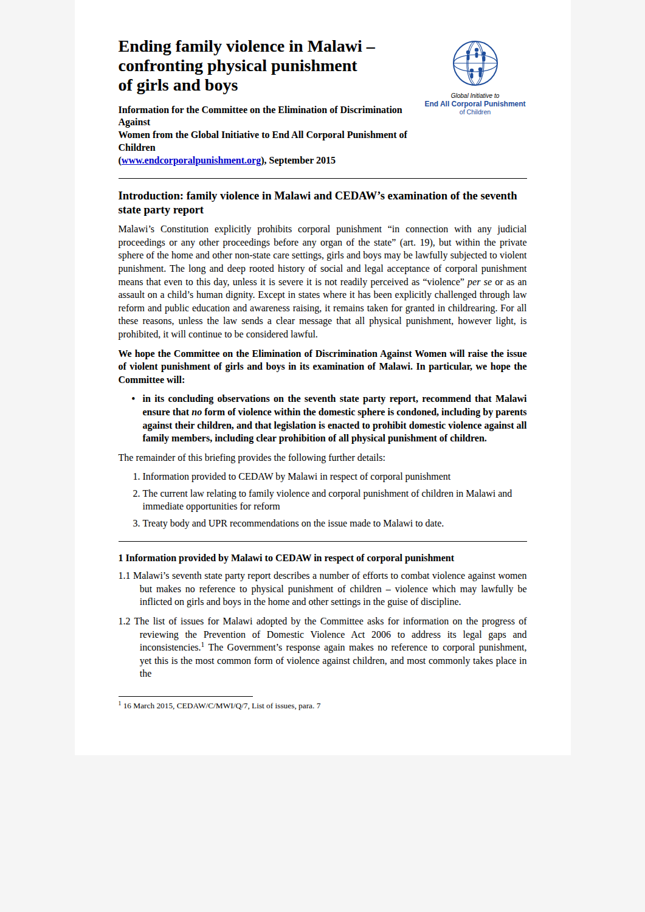Ending family violence in Malawi –
confronting physical punishment
of girls and boys
Information for the Committee on the Elimination of Discrimination Against
Women from the Global Initiative to End All Corporal Punishment of Children
(www.endcorporalpunishment.org), September 2015
Global Initiative to End All Corporal Punishment of Children
Introduction: family violence in Malawi and CEDAW’s examination of the seventh state party report
Malawi’s Constitution explicitly prohibits corporal punishment “in connection with any judicial proceedings or any other proceedings before any organ of the state” (art. 19), but within the private sphere of the home and other non-state care settings, girls and boys may be lawfully subjected to violent punishment. The long and deep rooted history of social and legal acceptance of corporal punishment means that even to this day, unless it is severe it is not readily perceived as “violence” per se or as an assault on a child’s human dignity. Except in states where it has been explicitly challenged through law reform and public education and awareness raising, it remains taken for granted in childrearing. For all these reasons, unless the law sends a clear message that all physical punishment, however light, is prohibited, it will continue to be considered lawful.
We hope the Committee on the Elimination of Discrimination Against Women will raise the issue of violent punishment of girls and boys in its examination of Malawi. In particular, we hope the Committee will:
in its concluding observations on the seventh state party report, recommend that Malawi ensure that no form of violence within the domestic sphere is condoned, including by parents against their children, and that legislation is enacted to prohibit domestic violence against all family members, including clear prohibition of all physical punishment of children.
The remainder of this briefing provides the following further details:
Information provided to CEDAW by Malawi in respect of corporal punishment
The current law relating to family violence and corporal punishment of children in Malawi and immediate opportunities for reform
Treaty body and UPR recommendations on the issue made to Malawi to date.
1 Information provided by Malawi to CEDAW in respect of corporal punishment
1.1 Malawi’s seventh state party report describes a number of efforts to combat violence against women but makes no reference to physical punishment of children – violence which may lawfully be inflicted on girls and boys in the home and other settings in the guise of discipline.
1.2 The list of issues for Malawi adopted by the Committee asks for information on the progress of reviewing the Prevention of Domestic Violence Act 2006 to address its legal gaps and inconsistencies.1 The Government’s response again makes no reference to corporal punishment, yet this is the most common form of violence against children, and most commonly takes place in the
1 16 March 2015, CEDAW/C/MWI/Q/7, List of issues, para. 7